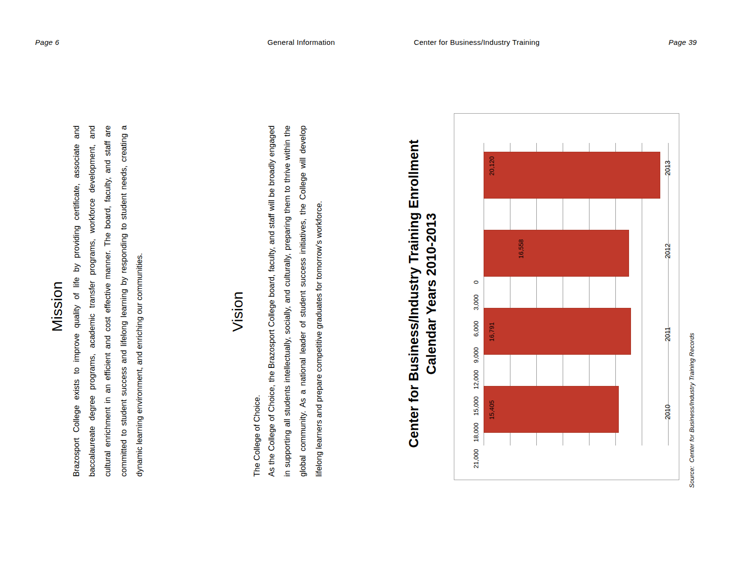Page 6
General Information
Center for Business/Industry Training
Page 39
Mission
Brazosport College exists to improve quality of life by providing certificate, associate and baccalaureate degree programs, academic transfer programs, workforce development, and cultural enrichment in an efficient and cost effective manner. The board, faculty, and staff are committed to student success and lifelong learning by responding to student needs, creating a dynamic learning environment, and enriching our communities.
Vision
The College of Choice.
As the College of Choice, the Brazosport College board, faculty, and staff will be broadly engaged in supporting all students intellectually, socially, and culturally, preparing them to thrive within the global community. As a national leader of student success initiatives, the College will develop lifelong learners and prepare competitive graduates for tomorrow's workforce.
Center for Business/Industry Training Enrollment
Calendar Years 2010-2013
Total Enrollment
Bars: value scale 21,000 -> 378px (0.018 px per unit)
20,120
16,558
16,791
15,405
2013
2012
2011
2010
21,000
18,000
15,000
12,000
9,000
6,000
3,000
0
Source: Center for Business/Industry Training Records